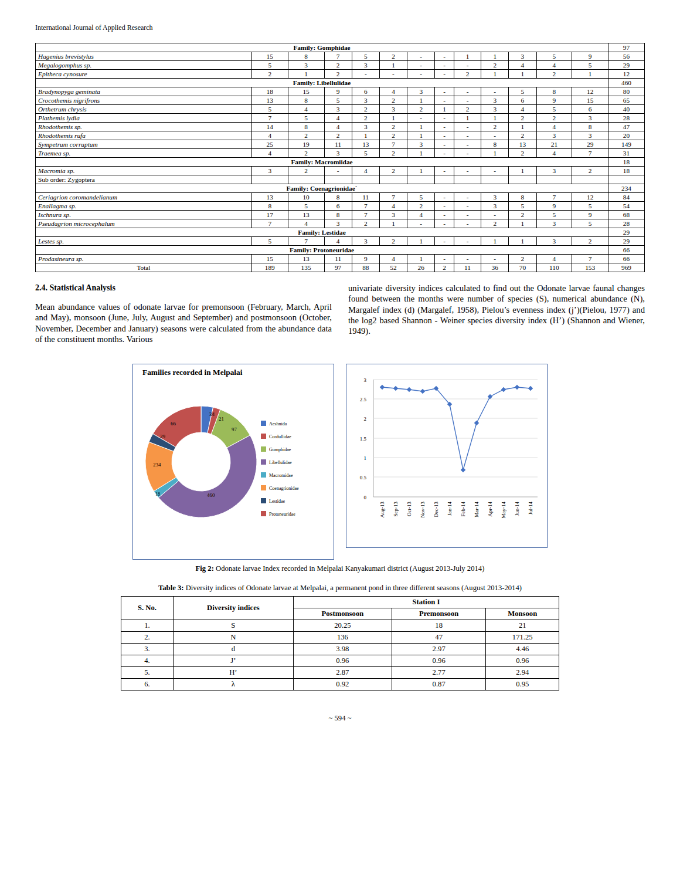International Journal of Applied Research
| Family: Gomphidae | 97 |
| Hagenius brevistylus | 15 | 8 | 7 | 5 | 2 | - | - | 1 | 1 | 3 | 5 | 9 | 56 |
| Megalogomphus sp. | 5 | 3 | 2 | 3 | 1 | - | - | - | 2 | 4 | 4 | 5 | 29 |
| Epitheca cynosure | 2 | 1 | 2 | - | - | - | - | 2 | 1 | 1 | 2 | 1 | 12 |
| Family: Libellulidae | 460 |
| Bradynopyga geminata | 18 | 15 | 9 | 6 | 4 | 3 | - | - | - | 5 | 8 | 12 | 80 |
| Crocothemis nigrifrons | 13 | 8 | 5 | 3 | 2 | 1 | - | - | 3 | 6 | 9 | 15 | 65 |
| Orthetrum chrysis | 5 | 4 | 3 | 2 | 3 | 2 | 1 | 2 | 3 | 4 | 5 | 6 | 40 |
| Plathemis lydia | 7 | 5 | 4 | 2 | 1 | - | - | 1 | 1 | 2 | 2 | 3 | 28 |
| Rhodothemis sp. | 14 | 8 | 4 | 3 | 2 | 1 | - | - | 2 | 1 | 4 | 8 | 47 |
| Rhodothemis rufa | 4 | 2 | 2 | 1 | 2 | 1 | - | - | - | 2 | 3 | 3 | 20 |
| Sympetrum corruptum | 25 | 19 | 11 | 13 | 7 | 3 | - | - | 8 | 13 | 21 | 29 | 149 |
| Traemea sp. | 4 | 2 | 3 | 5 | 2 | 1 | - | - | 1 | 2 | 4 | 7 | 31 |
| Family: Macromiidae | 18 |
| Macromia sp. | 3 | 2 | - | 4 | 2 | 1 | - | - | - | 1 | 3 | 2 | 18 |
| Sub order: Zygoptera | | | | | | | | | | | | | |
| Family: Coenagrionidae` | 234 |
| Ceriagrion coromandelianum | 13 | 10 | 8 | 11 | 7 | 5 | - | - | 3 | 8 | 7 | 12 | 84 |
| Enallagma sp. | 8 | 5 | 6 | 7 | 4 | 2 | - | - | 3 | 5 | 9 | 5 | 54 |
| Ischnura sp. | 17 | 13 | 8 | 7 | 3 | 4 | - | - | - | 2 | 5 | 9 | 68 |
| Pseudagrion microcephalum | 7 | 4 | 3 | 2 | 1 | - | - | - | 2 | 1 | 3 | 5 | 28 |
| Family: Lestidae | 29 |
| Lestes sp. | 5 | 7 | 4 | 3 | 2 | 1 | - | - | 1 | 1 | 3 | 2 | 29 |
| Family: Protoneuridae | 66 |
| Prodasineura sp. | 15 | 13 | 11 | 9 | 4 | 1 | - | - | - | 2 | 4 | 7 | 66 |
| Total | 189 | 135 | 97 | 88 | 52 | 26 | 2 | 11 | 36 | 70 | 110 | 153 | 969 |
2.4. Statistical Analysis
Mean abundance values of odonate larvae for premonsoon (February, March, April and May), monsoon (June, July, August and September) and postmonsoon (October, November, December and January) seasons were calculated from the abundance data of the constituent months. Various
univariate diversity indices calculated to find out the Odonate larvae faunal changes found between the months were number of species (S), numerical abundance (N), Margalef index (d) (Margalef, 1958), Pielou’s evenness index (j’)(Pielou, 1977) and the log2 based Shannon - Weiner species diversity index (H’) (Shannon and Wiener, 1949).
Families recorded in Melpalai
34 21 97 460 18 234 29 66 Aeshnida Cordullidae Gomphidae Libellulidae Macromidae Coenagrionidae Lestidae Protoneuridae
3 2.5 2 1.5 1 0.5 0 Aug-13 Sep-13 Oct-13 Nov-13 Dec-13 Jan-14 Feb-14 Mar-14 Apr-14 May-14 Jun-14 Jul-14
Fig 2: Odonate larvae Index recorded in Melpalai Kanyakumari district (August 2013-July 2014)
Table 3: Diversity indices of Odonate larvae at Melpalai, a permanent pond in three different seasons (August 2013-2014)
| S. No. | Diversity indices | Station I |
| --- | --- | --- |
| Postmonsoon | Premonsoon | Monsoon |
| 1. | S | 20.25 | 18 | 21 |
| 2. | N | 136 | 47 | 171.25 |
| 3. | d | 3.98 | 2.97 | 4.46 |
| 4. | J’ | 0.96 | 0.96 | 0.96 |
| 5. | H’ | 2.87 | 2.77 | 2.94 |
| 6. | λ | 0.92 | 0.87 | 0.95 |
~ 594 ~